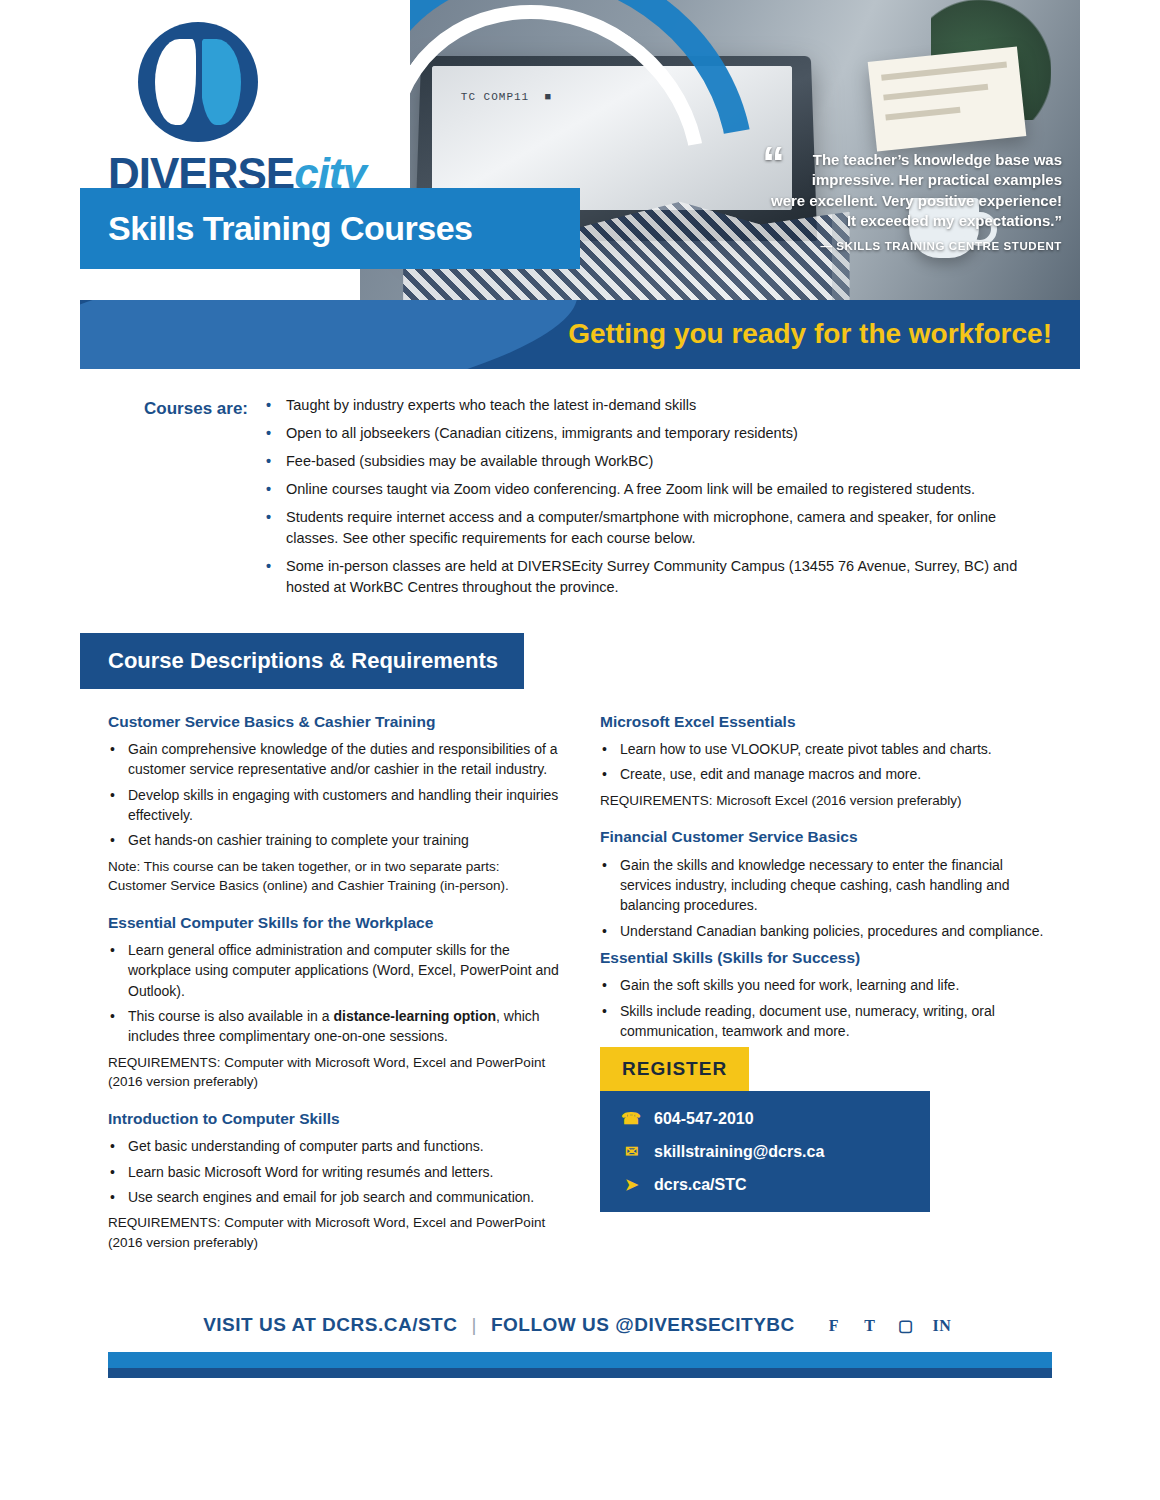TC COMP11 ■
DIVERSEcity
Skills Training Centre
“ The teacher’s knowledge base was impressive. Her practical examples were excellent. Very positive experience! It exceeded my expectations.” — Skills Training Centre Student
Skills Training Courses
Getting you ready for the workforce!
Courses are:
Taught by industry experts who teach the latest in-demand skills
Open to all jobseekers (Canadian citizens, immigrants and temporary residents)
Fee-based (subsidies may be available through WorkBC)
Online courses taught via Zoom video conferencing. A free Zoom link will be emailed to registered students.
Students require internet access and a computer/smartphone with microphone, camera and speaker, for online classes. See other specific requirements for each course below.
Some in-person classes are held at DIVERSEcity Surrey Community Campus (13455 76 Avenue, Surrey, BC) and hosted at WorkBC Centres throughout the province.
Course Descriptions & Requirements
Customer Service Basics & Cashier Training
Gain comprehensive knowledge of the duties and responsibilities of a customer service representative and/or cashier in the retail industry.
Develop skills in engaging with customers and handling their inquiries effectively.
Get hands-on cashier training to complete your training
Note: This course can be taken together, or in two separate parts: Customer Service Basics (online) and Cashier Training (in-person).
Essential Computer Skills for the Workplace
Learn general office administration and computer skills for the workplace using computer applications (Word, Excel, PowerPoint and Outlook).
This course is also available in a distance-learning option, which includes three complimentary one-on-one sessions.
REQUIREMENTS: Computer with Microsoft Word, Excel and PowerPoint (2016 version preferably)
Introduction to Computer Skills
Get basic understanding of computer parts and functions.
Learn basic Microsoft Word for writing resumés and letters.
Use search engines and email for job search and communication.
REQUIREMENTS: Computer with Microsoft Word, Excel and PowerPoint (2016 version preferably)
Microsoft Excel Essentials
Learn how to use VLOOKUP, create pivot tables and charts.
Create, use, edit and manage macros and more.
REQUIREMENTS: Microsoft Excel (2016 version preferably)
Financial Customer Service Basics
Gain the skills and knowledge necessary to enter the financial services industry, including cheque cashing, cash handling and balancing procedures.
Understand Canadian banking policies, procedures and compliance.
Essential Skills (Skills for Success)
Gain the soft skills you need for work, learning and life.
Skills include reading, document use, numeracy, writing, oral communication, teamwork and more.
Register
☎604-547-2010
✉skillstraining@dcrs.ca
➤dcrs.ca/STC
Visit us at dcrs.ca/STC | Follow us @DIVERSEcityBC f t ▢ in